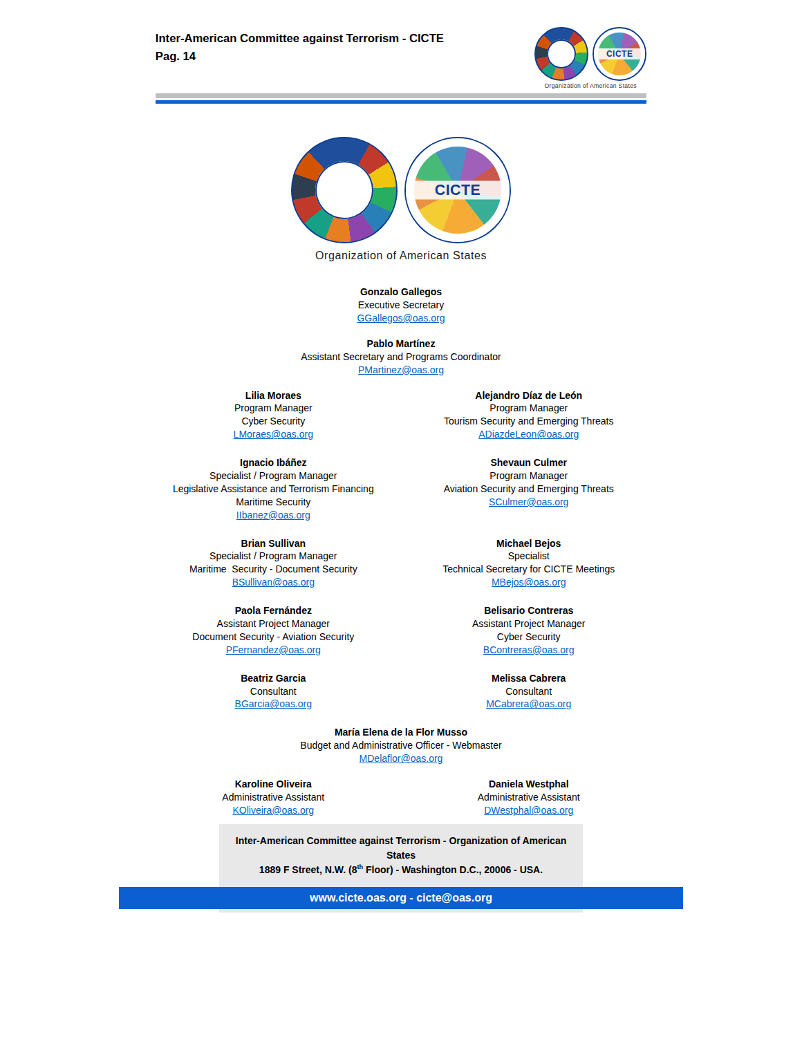Inter-American Committee against Terrorism - CICTE
Pag. 14
CICTE
Organization of American States
CICTE
Organization of American States
Gonzalo Gallegos
Executive Secretary
GGallegos@oas.org
Pablo Martínez
Assistant Secretary and Programs Coordinator
PMartinez@oas.org
Lilia Moraes
Program Manager
Cyber Security
LMoraes@oas.org
Alejandro Díaz de León
Program Manager
Tourism Security and Emerging Threats
ADiazdeLeon@oas.org
Ignacio Ibáñez
Specialist / Program Manager
Legislative Assistance and Terrorism Financing
Maritime Security
IIbanez@oas.org
Shevaun Culmer
Program Manager
Aviation Security and Emerging Threats
SCulmer@oas.org
Brian Sullivan
Specialist / Program Manager
Maritime Security - Document Security
BSullivan@oas.org
Michael Bejos
Specialist
Technical Secretary for CICTE Meetings
MBejos@oas.org
Paola Fernández
Assistant Project Manager
Document Security - Aviation Security
PFernandez@oas.org
Belisario Contreras
Assistant Project Manager
Cyber Security
BContreras@oas.org
Beatriz Garcia
Consultant
BGarcia@oas.org
Melissa Cabrera
Consultant
MCabrera@oas.org
María Elena de la Flor Musso
Budget and Administrative Officer - Webmaster
MDelaflor@oas.org
Karoline Oliveira
Administrative Assistant
KOliveira@oas.org
Daniela Westphal
Administrative Assistant
DWestphal@oas.org
Inter-American Committee against Terrorism - Organization of American States
1889 F Street, N.W. (8th Floor) - Washington D.C., 20006 - USA.
Tel.: +1+202.458.6960 - Fax: +1+202.458.3857
www.cicte.oas.org - cicte@oas.org